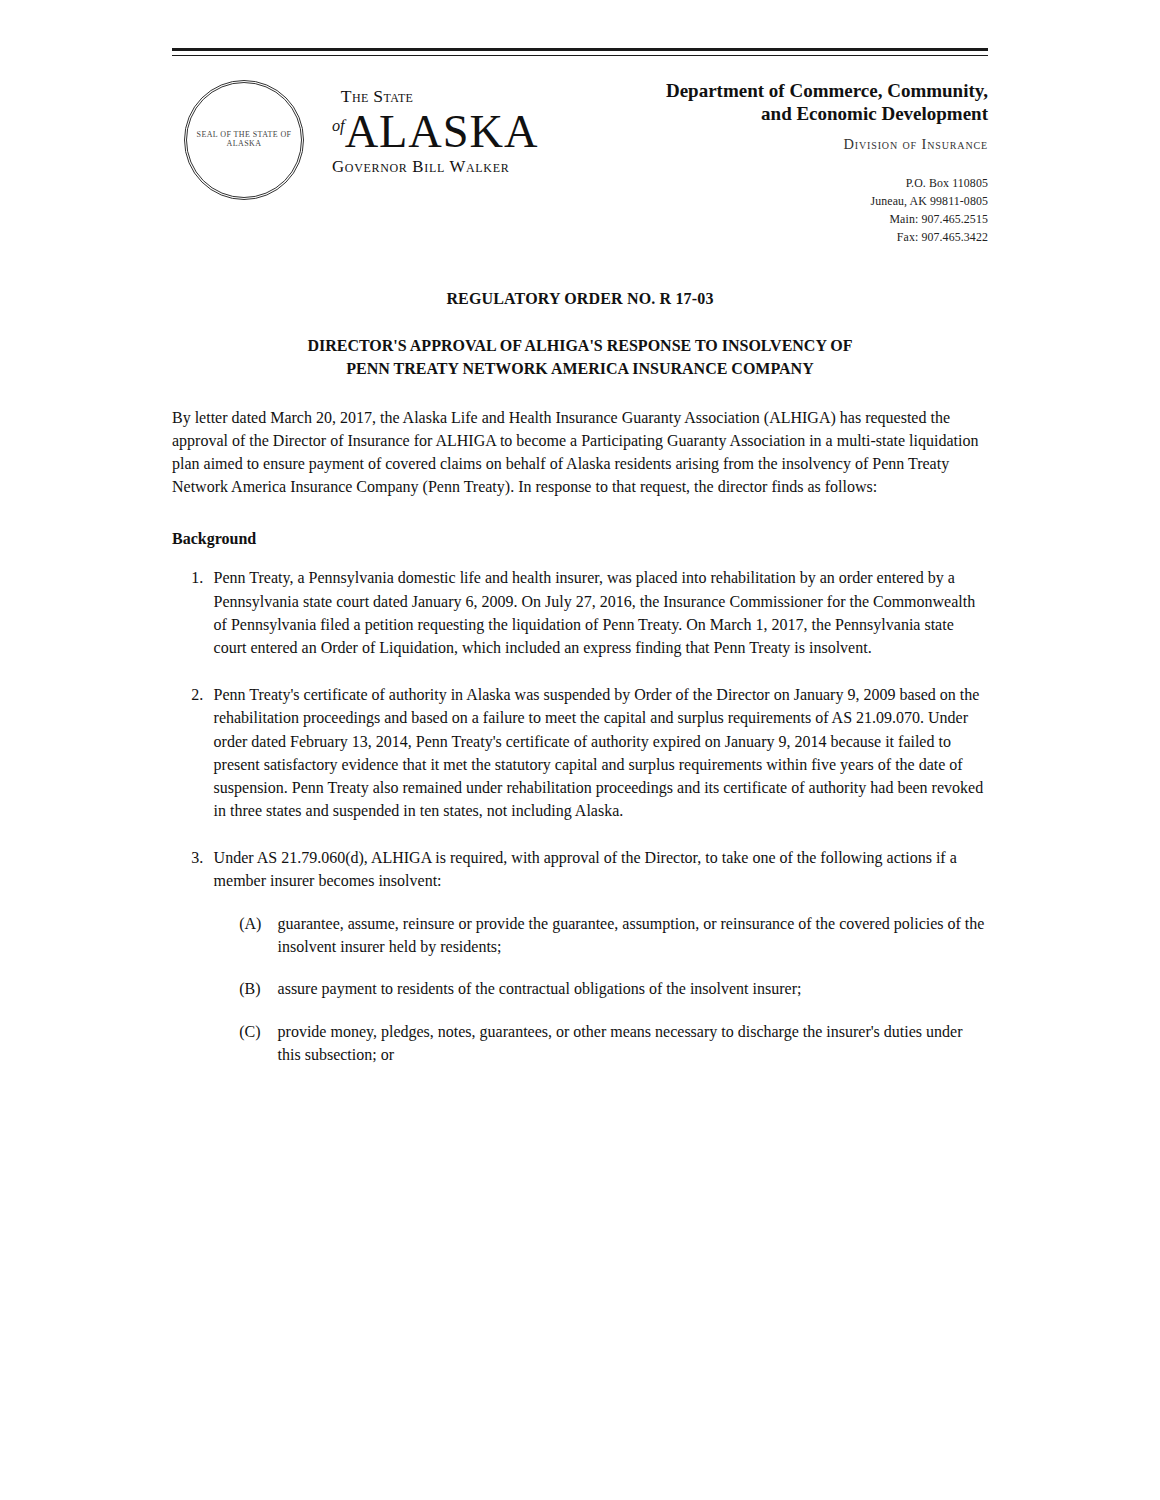Seal of the State of Alaska
The State of ALASKA Governor Bill Walker
Department of Commerce, Community,
and Economic Development
Division of Insurance
P.O. Box 110805
Juneau, AK 99811-0805
Main: 907.465.2515
Fax: 907.465.3422
Regulatory Order No. R 17-03
Director's Approval of ALHIGA's Response to Insolvency of
Penn Treaty Network America Insurance Company
By letter dated March 20, 2017, the Alaska Life and Health Insurance Guaranty Association (ALHIGA) has requested the approval of the Director of Insurance for ALHIGA to become a Participating Guaranty Association in a multi-state liquidation plan aimed to ensure payment of covered claims on behalf of Alaska residents arising from the insolvency of Penn Treaty Network America Insurance Company (Penn Treaty). In response to that request, the director finds as follows:
Background
Penn Treaty, a Pennsylvania domestic life and health insurer, was placed into rehabilitation by an order entered by a Pennsylvania state court dated January 6, 2009. On July 27, 2016, the Insurance Commissioner for the Commonwealth of Pennsylvania filed a petition requesting the liquidation of Penn Treaty. On March 1, 2017, the Pennsylvania state court entered an Order of Liquidation, which included an express finding that Penn Treaty is insolvent.
Penn Treaty's certificate of authority in Alaska was suspended by Order of the Director on January 9, 2009 based on the rehabilitation proceedings and based on a failure to meet the capital and surplus requirements of AS 21.09.070. Under order dated February 13, 2014, Penn Treaty's certificate of authority expired on January 9, 2014 because it failed to present satisfactory evidence that it met the statutory capital and surplus requirements within five years of the date of suspension. Penn Treaty also remained under rehabilitation proceedings and its certificate of authority had been revoked in three states and suspended in ten states, not including Alaska.
Under AS 21.79.060(d), ALHIGA is required, with approval of the Director, to take one of the following actions if a member insurer becomes insolvent:
(A) guarantee, assume, reinsure or provide the guarantee, assumption, or reinsurance of the covered policies of the insolvent insurer held by residents;
(B) assure payment to residents of the contractual obligations of the insolvent insurer;
(C) provide money, pledges, notes, guarantees, or other means necessary to discharge the insurer's duties under this subsection; or